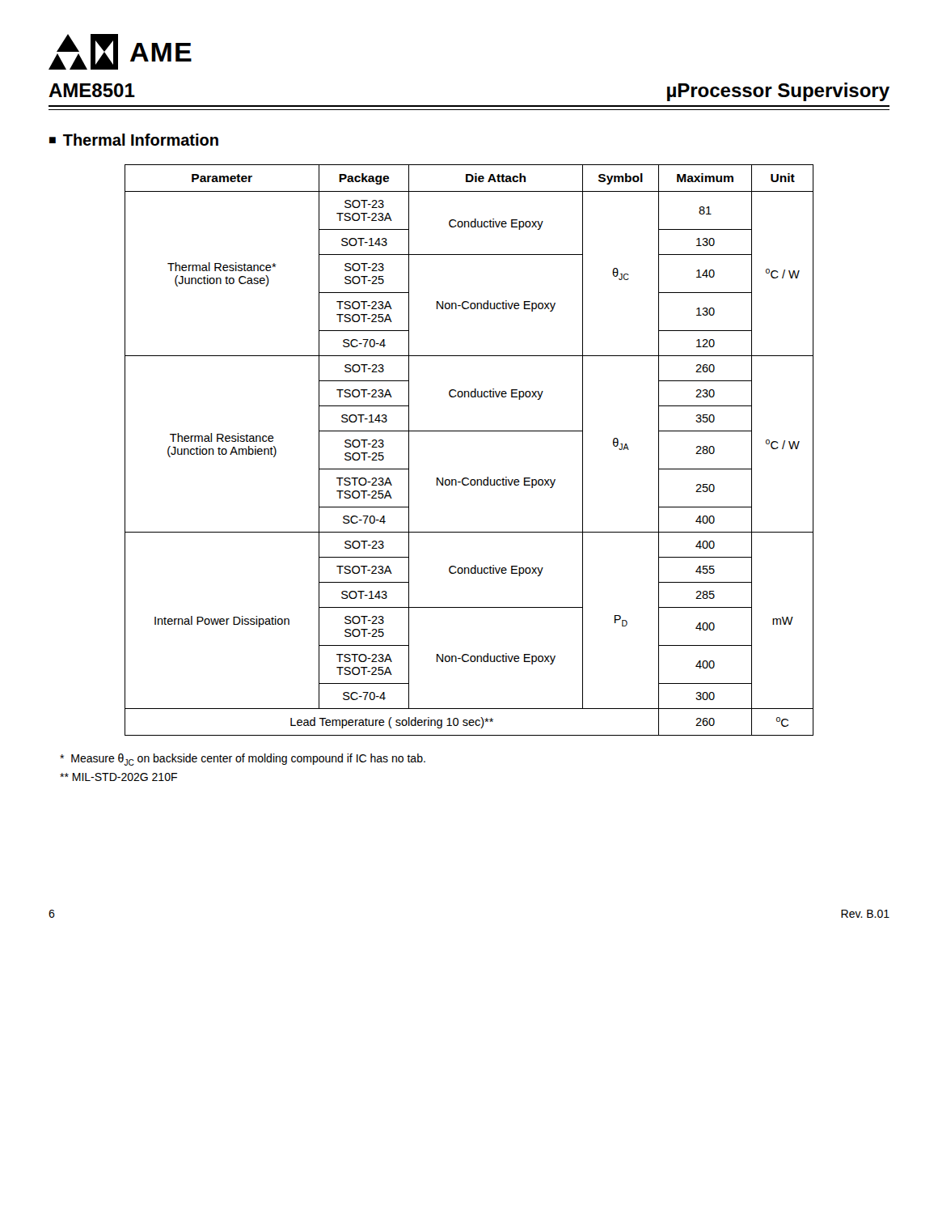AME
AME8501
µProcessor Supervisory
Thermal Information
| Parameter | Package | Die Attach | Symbol | Maximum | Unit |
| --- | --- | --- | --- | --- | --- |
| Thermal Resistance* (Junction to Case) | SOT-23 TSOT-23A | Conductive Epoxy | θ JC | 81 | o C / W |
| SOT-143 | 130 |
| SOT-23 SOT-25 | Non-Conductive Epoxy | 140 |
| TSOT-23A TSOT-25A | 130 |
| SC-70-4 | 120 |
| Thermal Resistance (Junction to Ambient) | SOT-23 | Conductive Epoxy | θ JA | 260 | o C / W |
| TSOT-23A | 230 |
| SOT-143 | 350 |
| SOT-23 SOT-25 | Non-Conductive Epoxy | 280 |
| TSTO-23A TSOT-25A | 250 |
| SC-70-4 | 400 |
| Internal Power Dissipation | SOT-23 | Conductive Epoxy | P D | 400 | mW |
| TSOT-23A | 455 |
| SOT-143 | 285 |
| SOT-23 SOT-25 | Non-Conductive Epoxy | 400 |
| TSTO-23A TSOT-25A | 400 |
| SC-70-4 | 300 |
| Lead Temperature ( soldering 10 sec)** | 260 | o C |
* Measure θJC on backside center of molding compound if IC has no tab.
** MIL-STD-202G 210F
6
Rev. B.01